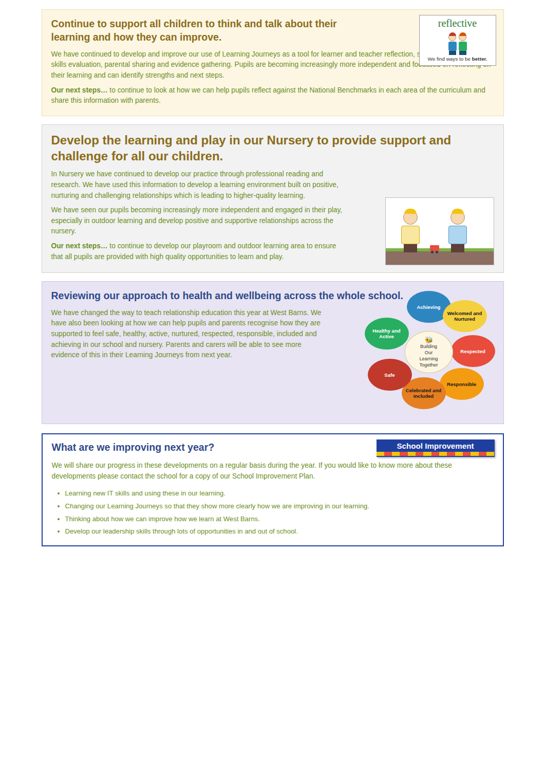reflective
We find ways to be better.
Continue to support all children to think and talk about their learning and how they can improve.
We have continued to develop and improve our use of Learning Journeys as a tool for learner and teacher reflection, support target setting, skills evaluation, parental sharing and evidence gathering. Pupils are becoming increasingly more independent and focussed on reflecting on their learning and can identify strengths and next steps.
Our next steps… to continue to look at how we can help pupils reflect against the National Benchmarks in each area of the curriculum and share this information with parents.
Develop the learning and play in our Nursery to provide support and challenge for all our children.
In Nursery we have continued to develop our practice through professional reading and research. We have used this information to develop a learning environment built on positive, nurturing and challenging relationships which is leading to higher-quality learning.
We have seen our pupils becoming increasingly more independent and engaged in their play, especially in outdoor learning and develop positive and supportive relationships across the nursery.
Our next steps… to continue to develop our playroom and outdoor learning area to ensure that all pupils are provided with high quality opportunities to learn and play.
Reviewing our approach to health and wellbeing across the whole school.
We have changed the way to teach relationship education this year at West Barns. We have also been looking at how we can help pupils and parents recognise how they are supported to feel safe, healthy, active, nurtured, respected, responsible, included and achieving in our school and nursery. Parents and carers will be able to see more evidence of this in their Learning Journeys from next year.
Achieving
Welcomed and Nurtured
Respected
Responsible
Celebrated and Included
Safe
Healthy and Active
🐝
Building
Our
Learning
Together
School Improvement
What are we improving next year?
We will share our progress in these developments on a regular basis during the year. If you would like to know more about these developments please contact the school for a copy of our School Improvement Plan.
Learning new IT skills and using these in our learning.
Changing our Learning Journeys so that they show more clearly how we are improving in our learning.
Thinking about how we can improve how we learn at West Barns.
Develop our leadership skills through lots of opportunities in and out of school.